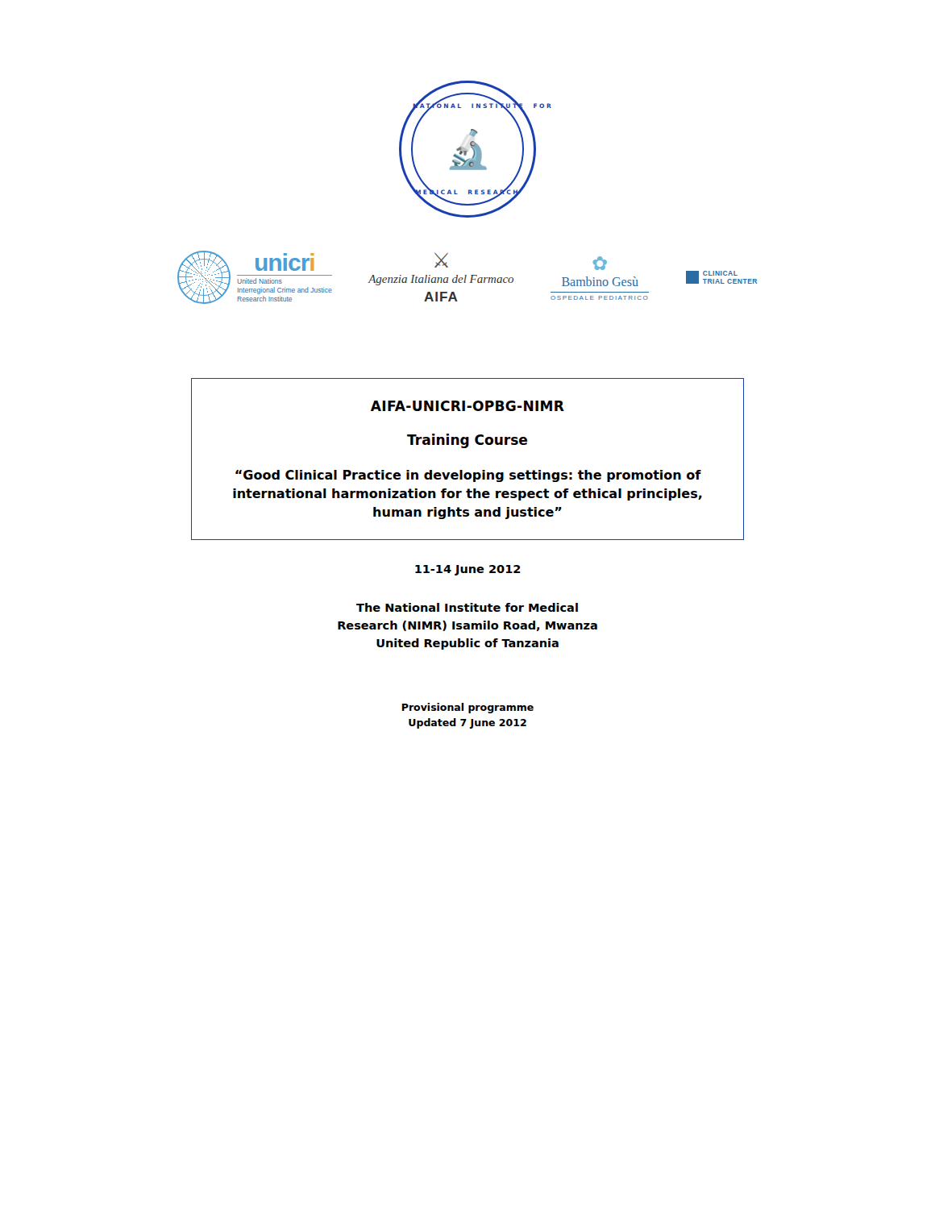NATIONAL INSTITUTE FOR
🔬
MEDICAL RESEARCH
unicri
United Nations
Interregional Crime and Justice
Research Institute
⚔
Agenzia Italiana del Farmaco
AIFA
✿
Bambino Gesù
OSPEDALE PEDIATRICO
CLINICAL
TRIAL CENTER
AIFA-UNICRI-OPBG-NIMR
Training Course
“Good Clinical Practice in developing settings: the promotion of international harmonization for the respect of ethical principles, human rights and justice”
11-14 June 2012
The National Institute for Medical
Research (NIMR) Isamilo Road, Mwanza
United Republic of Tanzania
Provisional programme
Updated 7 June 2012